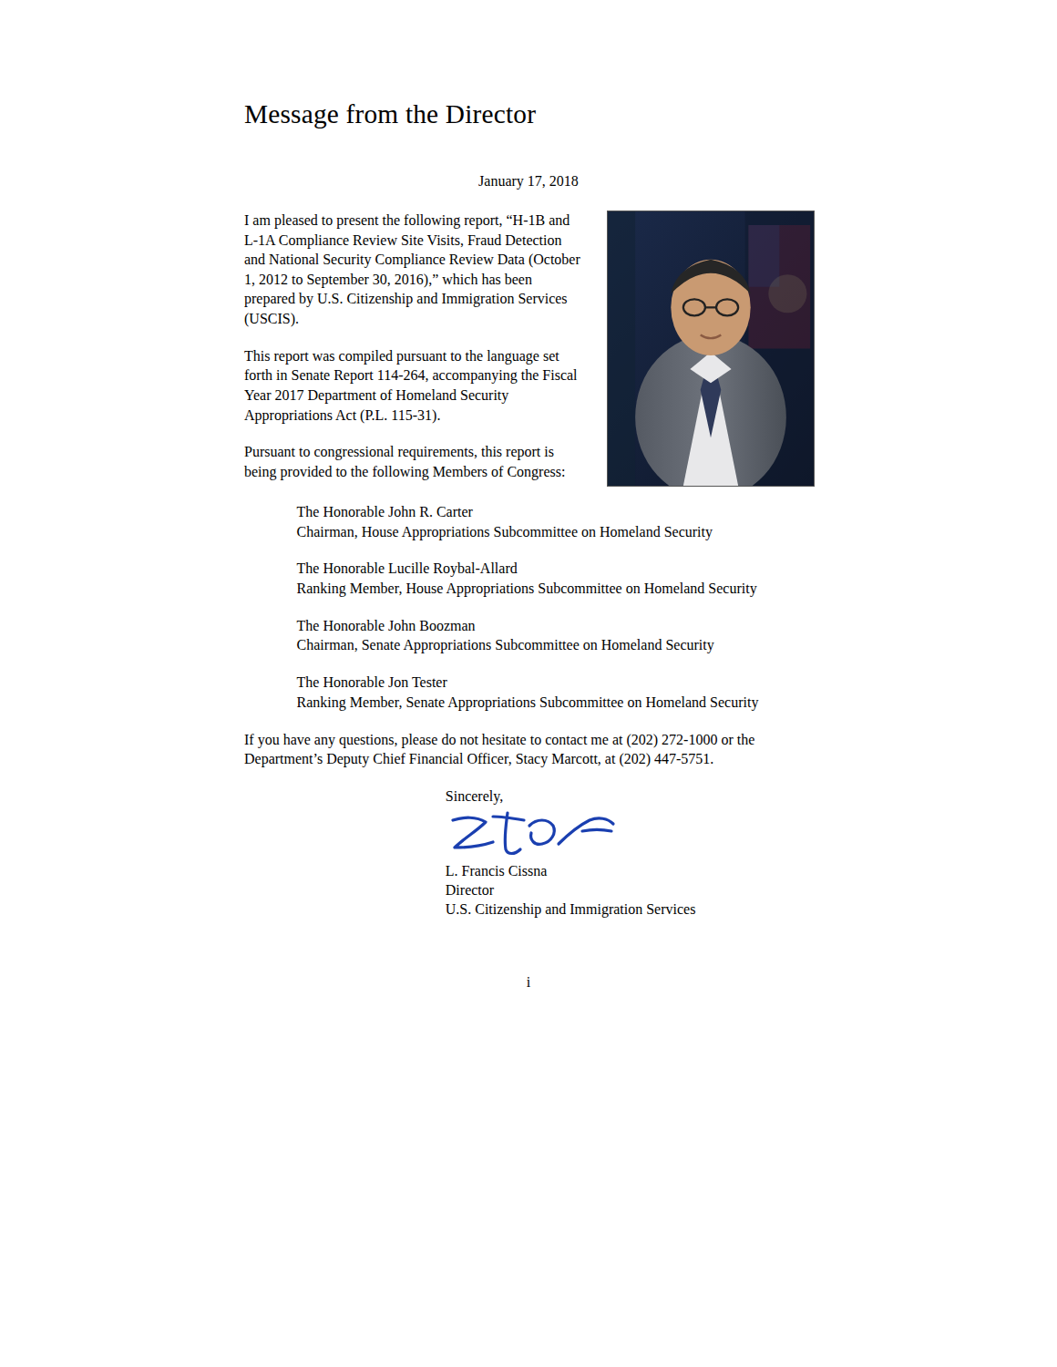Message from the Director
January 17, 2018
I am pleased to present the following report, “H-1B and L-1A Compliance Review Site Visits, Fraud Detection and National Security Compliance Review Data (October 1, 2012 to September 30, 2016),” which has been prepared by U.S. Citizenship and Immigration Services (USCIS).
This report was compiled pursuant to the language set forth in Senate Report 114-264, accompanying the Fiscal Year 2017 Department of Homeland Security Appropriations Act (P.L. 115-31).
Pursuant to congressional requirements, this report is being provided to the following Members of Congress:
The Honorable John R. Carter Chairman, House Appropriations Subcommittee on Homeland Security
The Honorable Lucille Roybal-Allard Ranking Member, House Appropriations Subcommittee on Homeland Security
The Honorable John Boozman Chairman, Senate Appropriations Subcommittee on Homeland Security
The Honorable Jon Tester Ranking Member, Senate Appropriations Subcommittee on Homeland Security
If you have any questions, please do not hesitate to contact me at (202) 272-1000 or the Department’s Deputy Chief Financial Officer, Stacy Marcott, at (202) 447-5751.
Sincerely,
L. Francis Cissna Director U.S. Citizenship and Immigration Services
i